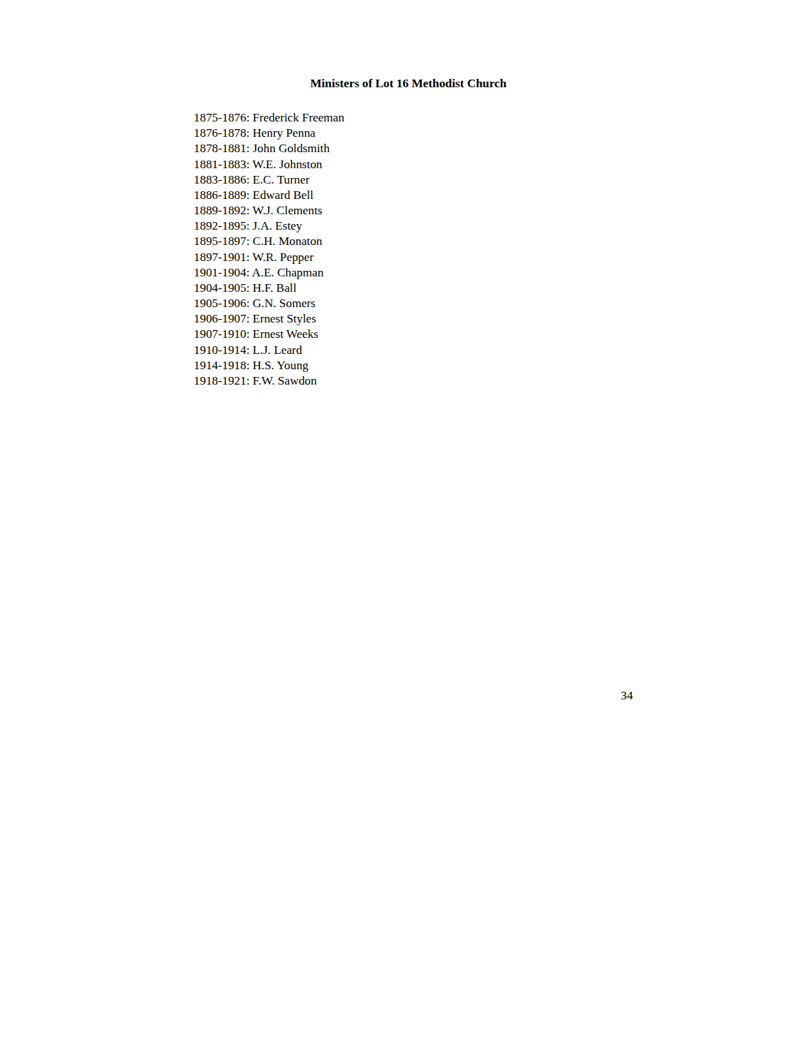Ministers of Lot 16 Methodist Church
1875-1876: Frederick Freeman
1876-1878: Henry Penna
1878-1881: John Goldsmith
1881-1883: W.E. Johnston
1883-1886: E.C. Turner
1886-1889: Edward Bell
1889-1892: W.J. Clements
1892-1895: J.A. Estey
1895-1897: C.H. Monaton
1897-1901: W.R. Pepper
1901-1904: A.E. Chapman
1904-1905: H.F. Ball
1905-1906: G.N. Somers
1906-1907: Ernest Styles
1907-1910: Ernest Weeks
1910-1914: L.J. Leard
1914-1918: H.S. Young
1918-1921: F.W. Sawdon
34